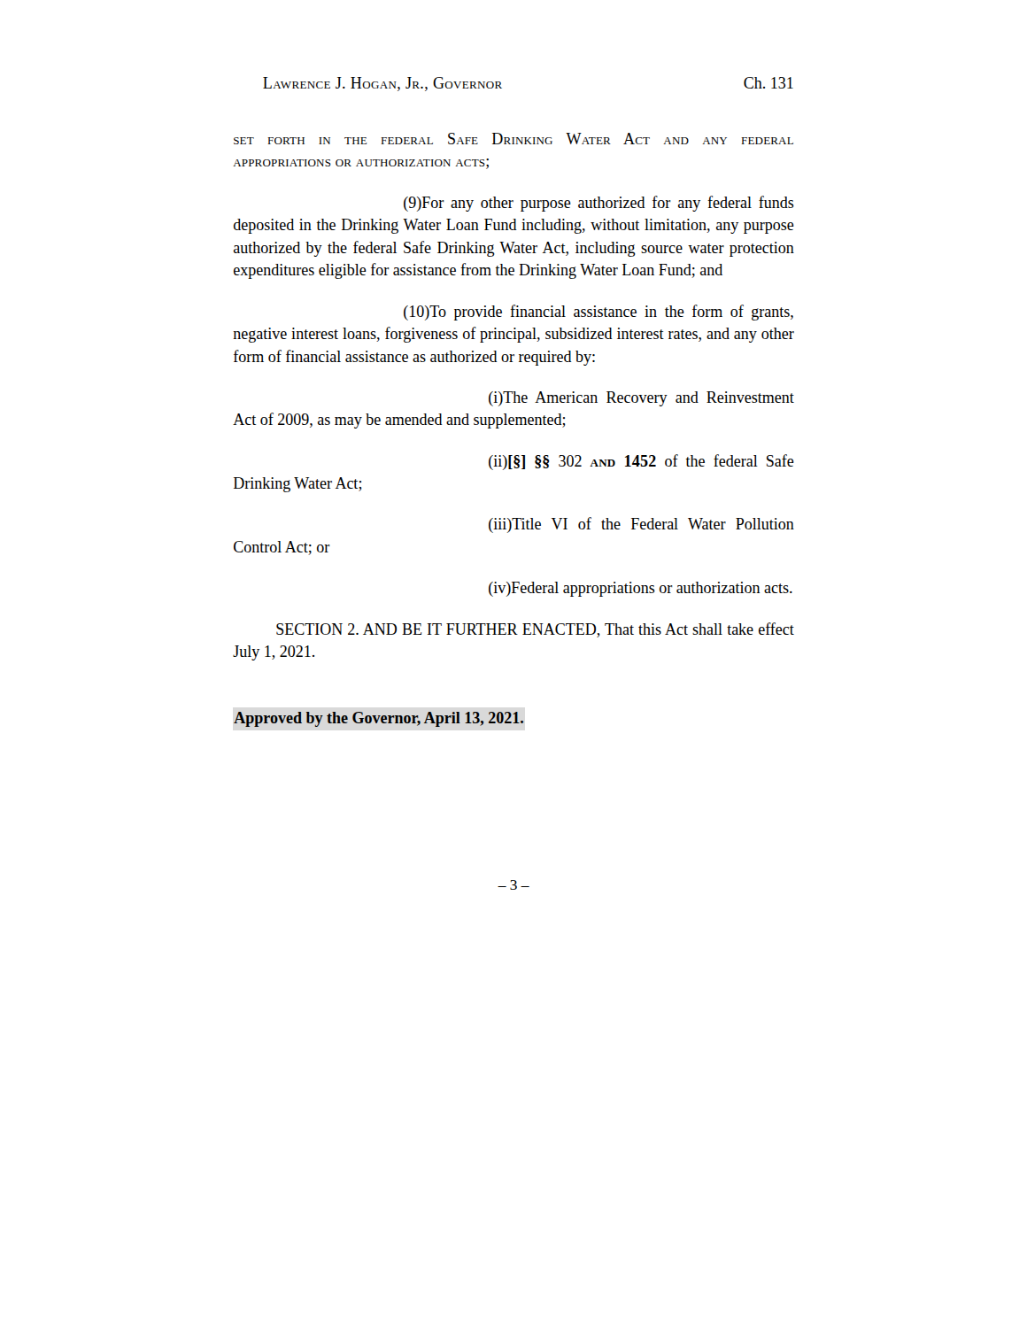Lawrence J. Hogan, Jr., Governor Ch. 131
set forth in the federal Safe Drinking Water Act and any federal appropriations or authorization acts;
(9) For any other purpose authorized for any federal funds deposited in the Drinking Water Loan Fund including, without limitation, any purpose authorized by the federal Safe Drinking Water Act, including source water protection expenditures eligible for assistance from the Drinking Water Loan Fund; and
(10) To provide financial assistance in the form of grants, negative interest loans, forgiveness of principal, subsidized interest rates, and any other form of financial assistance as authorized or required by:
(i) The American Recovery and Reinvestment Act of 2009, as may be amended and supplemented;
(ii)[§] §§ 302 and 1452 of the federal Safe Drinking Water Act;
(iii) Title VI of the Federal Water Pollution Control Act; or
(iv) Federal appropriations or authorization acts.
SECTION 2. AND BE IT FURTHER ENACTED, That this Act shall take effect July 1, 2021.
Approved by the Governor, April 13, 2021.
– 3 –